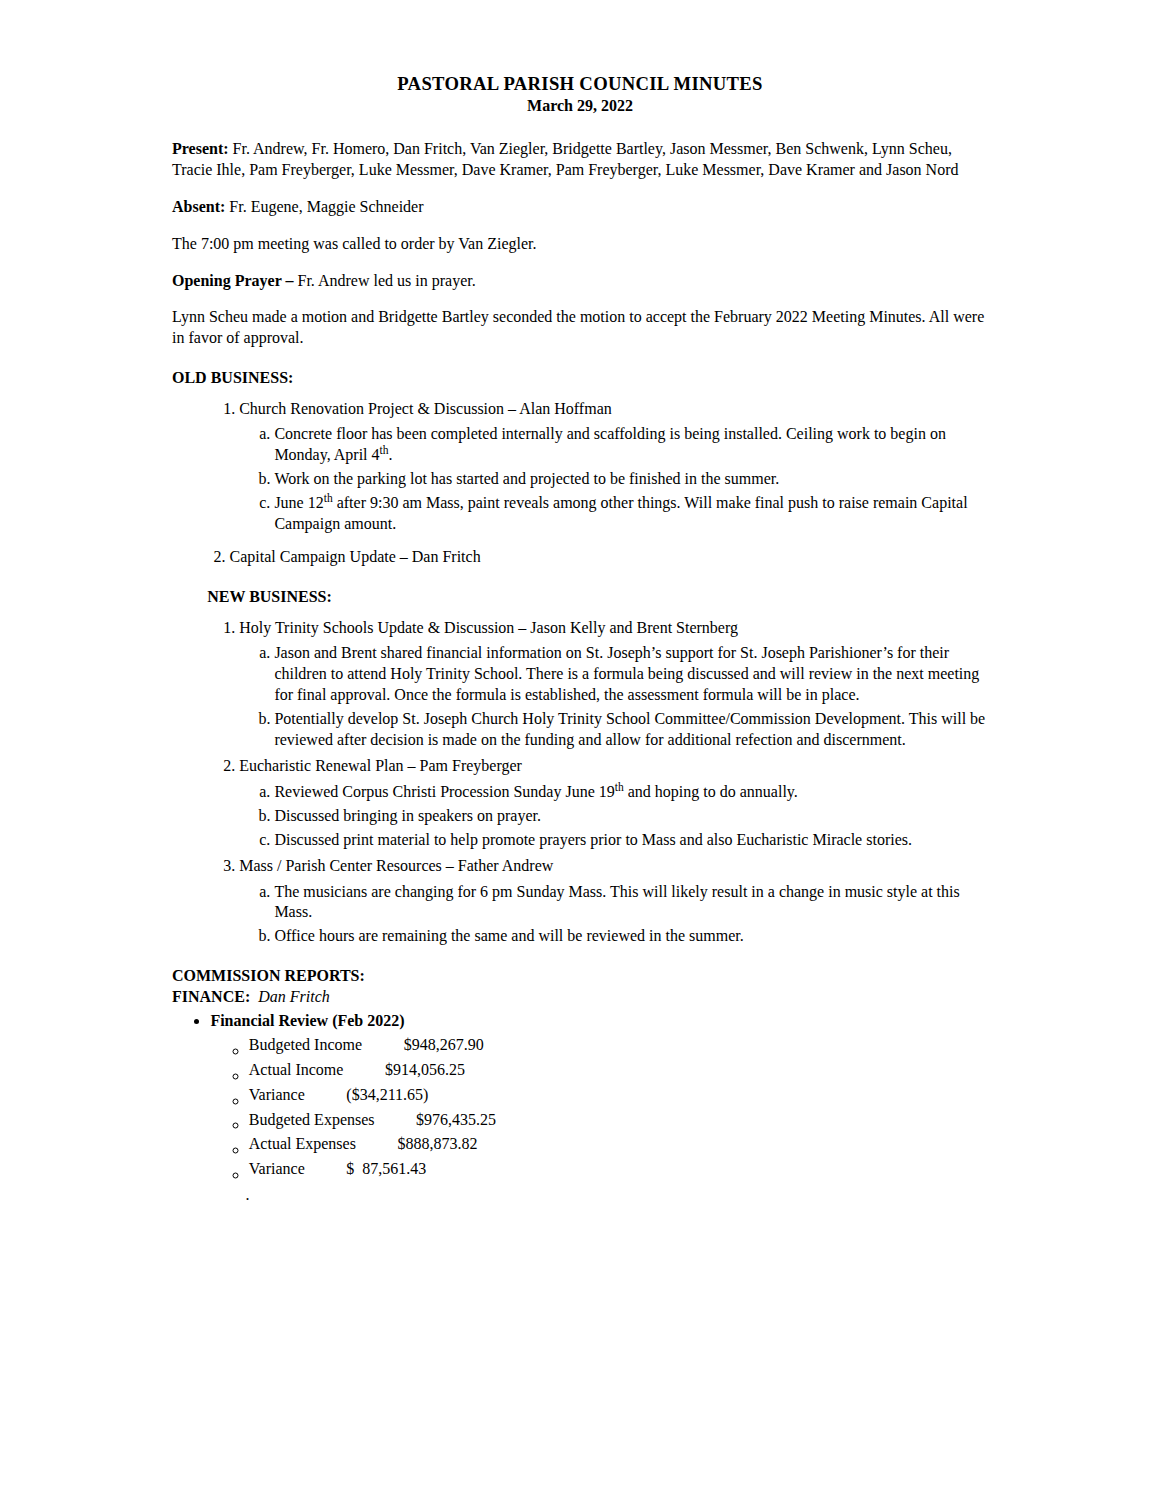PASTORAL PARISH COUNCIL MINUTES
March 29, 2022
Present: Fr. Andrew, Fr. Homero, Dan Fritch, Van Ziegler, Bridgette Bartley, Jason Messmer, Ben Schwenk, Lynn Scheu, Tracie Ihle, Pam Freyberger, Luke Messmer, Dave Kramer, Pam Freyberger, Luke Messmer, Dave Kramer and Jason Nord
Absent: Fr. Eugene, Maggie Schneider
The 7:00 pm meeting was called to order by Van Ziegler.
Opening Prayer – Fr. Andrew led us in prayer.
Lynn Scheu made a motion and Bridgette Bartley seconded the motion to accept the February 2022 Meeting Minutes. All were in favor of approval.
OLD BUSINESS:
Church Renovation Project & Discussion – Alan Hoffman
Concrete floor has been completed internally and scaffolding is being installed. Ceiling work to begin on Monday, April 4th.
Work on the parking lot has started and projected to be finished in the summer.
June 12th after 9:30 am Mass, paint reveals among other things. Will make final push to raise remain Capital Campaign amount.
2. Capital Campaign Update – Dan Fritch
NEW BUSINESS:
Holy Trinity Schools Update & Discussion – Jason Kelly and Brent Sternberg
Jason and Brent shared financial information on St. Joseph’s support for St. Joseph Parishioner’s for their children to attend Holy Trinity School. There is a formula being discussed and will review in the next meeting for final approval. Once the formula is established, the assessment formula will be in place.
Potentially develop St. Joseph Church Holy Trinity School Committee/Commission Development. This will be reviewed after decision is made on the funding and allow for additional refection and discernment.
Eucharistic Renewal Plan – Pam Freyberger
Reviewed Corpus Christi Procession Sunday June 19th and hoping to do annually.
Discussed bringing in speakers on prayer.
Discussed print material to help promote prayers prior to Mass and also Eucharistic Miracle stories.
Mass / Parish Center Resources – Father Andrew
The musicians are changing for 6 pm Sunday Mass. This will likely result in a change in music style at this Mass.
Office hours are remaining the same and will be reviewed in the summer.
COMMISSION REPORTS:
FINANCE: Dan Fritch
Financial Review (Feb 2022)
| Budgeted Income | $948,267.90 |
| Actual Income | $914,056.25 |
| Variance | ($34,211.65) |
| Budgeted Expenses | $976,435.25 |
| Actual Expenses | $888,873.82 |
| Variance | $ 87,561.43 |
.